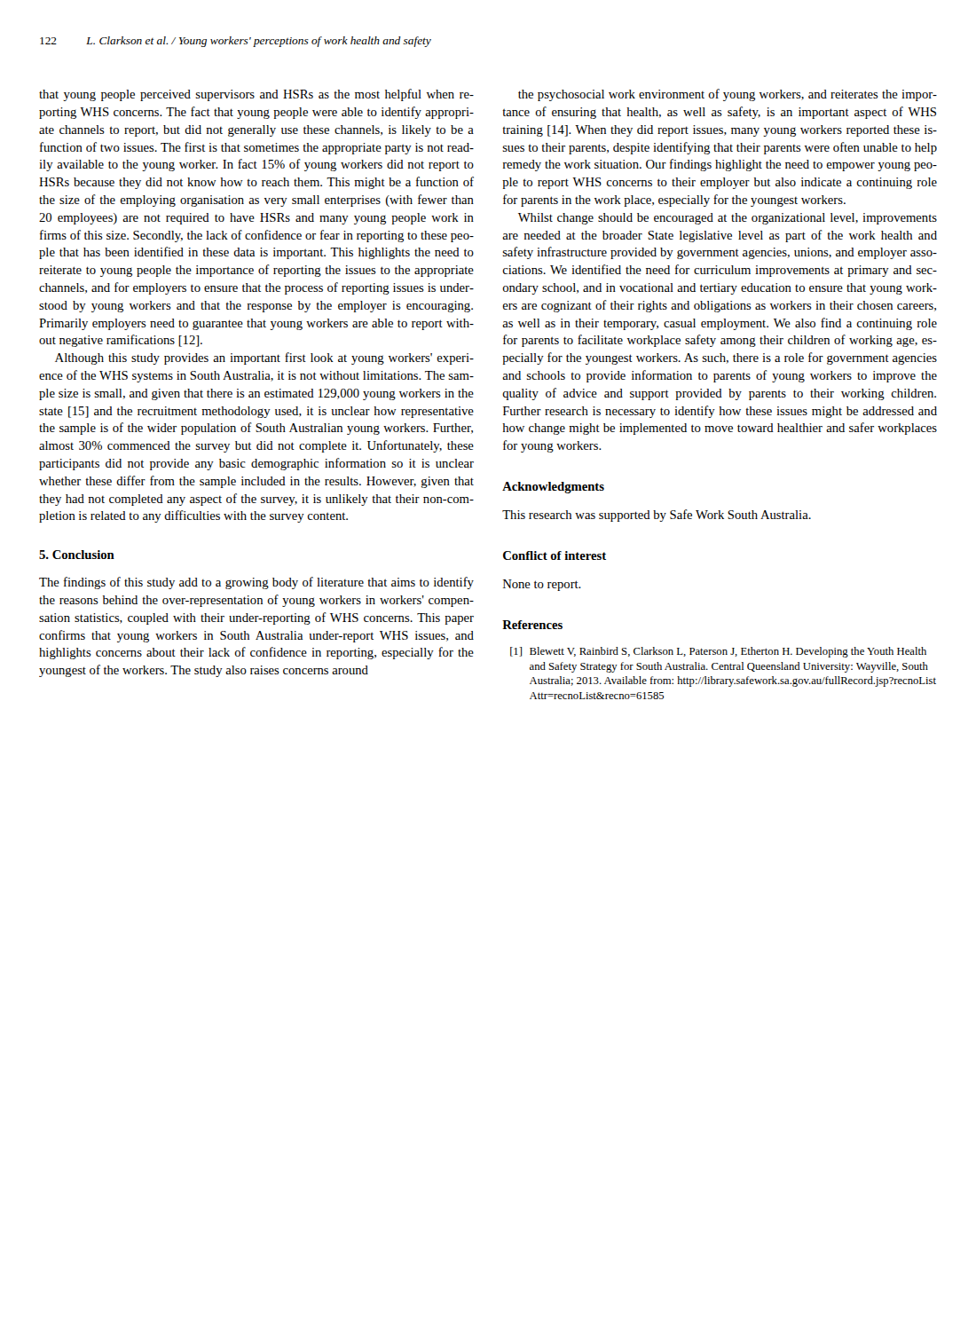122 L. Clarkson et al. / Young workers' perceptions of work health and safety
that young people perceived supervisors and HSRs as the most helpful when reporting WHS concerns. The fact that young people were able to identify appropriate channels to report, but did not generally use these channels, is likely to be a function of two issues. The first is that sometimes the appropriate party is not readily available to the young worker. In fact 15% of young workers did not report to HSRs because they did not know how to reach them. This might be a function of the size of the employing organisation as very small enterprises (with fewer than 20 employees) are not required to have HSRs and many young people work in firms of this size. Secondly, the lack of confidence or fear in reporting to these people that has been identified in these data is important. This highlights the need to reiterate to young people the importance of reporting the issues to the appropriate channels, and for employers to ensure that the process of reporting issues is understood by young workers and that the response by the employer is encouraging. Primarily employers need to guarantee that young workers are able to report without negative ramifications [12].
Although this study provides an important first look at young workers' experience of the WHS systems in South Australia, it is not without limitations. The sample size is small, and given that there is an estimated 129,000 young workers in the state [15] and the recruitment methodology used, it is unclear how representative the sample is of the wider population of South Australian young workers. Further, almost 30% commenced the survey but did not complete it. Unfortunately, these participants did not provide any basic demographic information so it is unclear whether these differ from the sample included in the results. However, given that they had not completed any aspect of the survey, it is unlikely that their non-completion is related to any difficulties with the survey content.
5. Conclusion
The findings of this study add to a growing body of literature that aims to identify the reasons behind the over-representation of young workers in workers' compensation statistics, coupled with their under-reporting of WHS concerns. This paper confirms that young workers in South Australia under-report WHS issues, and highlights concerns about their lack of confidence in reporting, especially for the youngest of the workers. The study also raises concerns around
the psychosocial work environment of young workers, and reiterates the importance of ensuring that health, as well as safety, is an important aspect of WHS training [14]. When they did report issues, many young workers reported these issues to their parents, despite identifying that their parents were often unable to help remedy the work situation. Our findings highlight the need to empower young people to report WHS concerns to their employer but also indicate a continuing role for parents in the work place, especially for the youngest workers.
Whilst change should be encouraged at the organizational level, improvements are needed at the broader State legislative level as part of the work health and safety infrastructure provided by government agencies, unions, and employer associations. We identified the need for curriculum improvements at primary and secondary school, and in vocational and tertiary education to ensure that young workers are cognizant of their rights and obligations as workers in their chosen careers, as well as in their temporary, casual employment. We also find a continuing role for parents to facilitate workplace safety among their children of working age, especially for the youngest workers. As such, there is a role for government agencies and schools to provide information to parents of young workers to improve the quality of advice and support provided by parents to their working children. Further research is necessary to identify how these issues might be addressed and how change might be implemented to move toward healthier and safer workplaces for young workers.
Acknowledgments
This research was supported by Safe Work South Australia.
Conflict of interest
None to report.
References
[1] Blewett V, Rainbird S, Clarkson L, Paterson J, Etherton H. Developing the Youth Health and Safety Strategy for South Australia. Central Queensland University: Wayville, South Australia; 2013. Available from: http://library.safework.sa.gov.au/fullRecord.jsp?recnoListAttr=recnoList&recno=61585